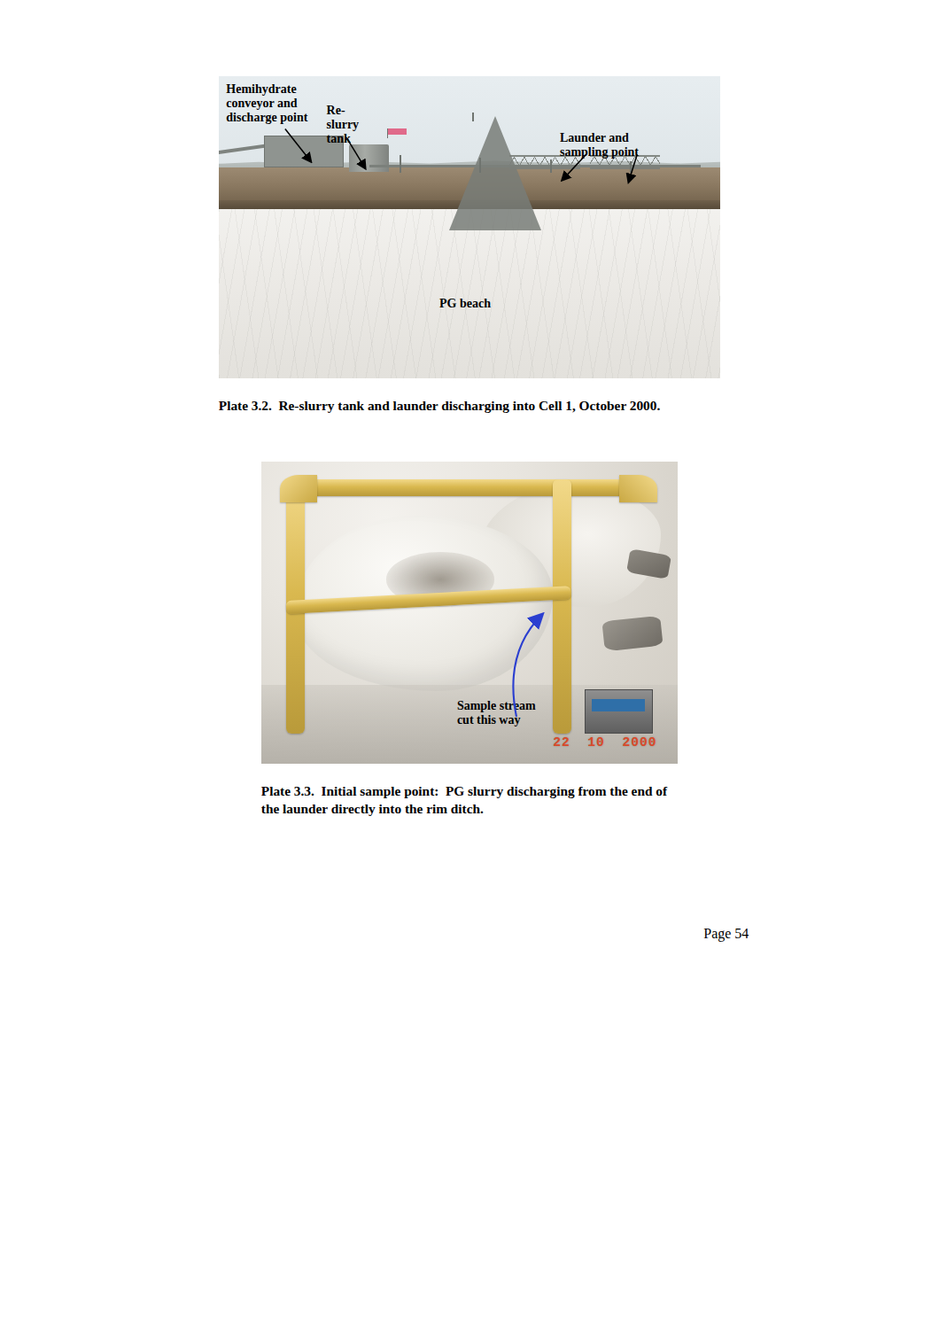Hemihydrate
conveyor and
discharge point
Re-
slurry
tank
Launder and
sampling point
PG beach
Plate 3.2. Re-slurry tank and launder discharging into Cell 1, October 2000.
22 10 2000
Sample stream
cut this way
Plate 3.3. Initial sample point: PG slurry discharging from the end of the launder directly into the rim ditch.
Page 54